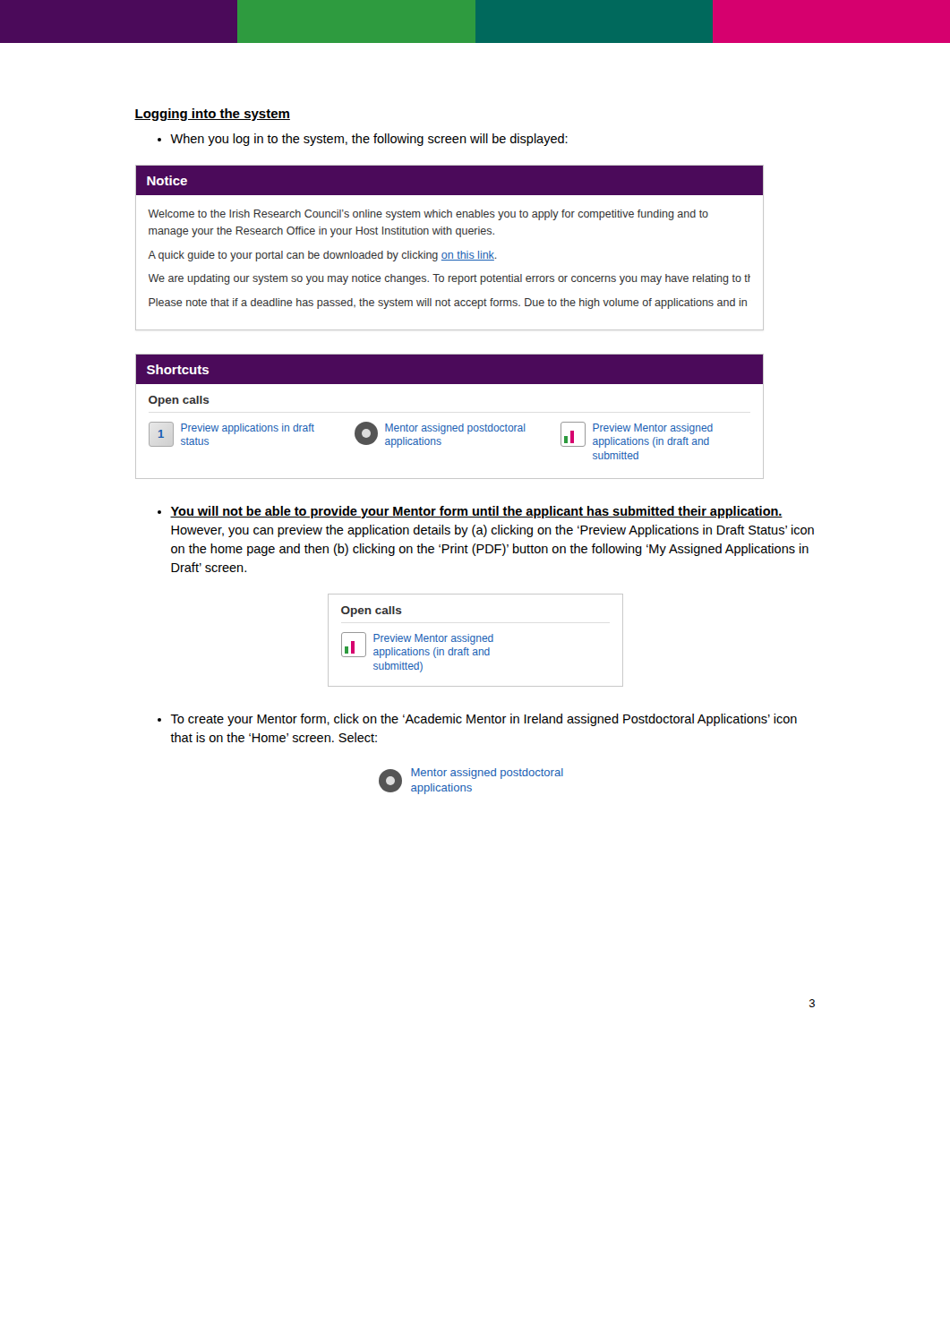Logging into the system
When you log in to the system, the following screen will be displayed:
Notice
Welcome to the Irish Research Council’s online system which enables you to apply for competitive funding and to manage your the Research Office in your Host Institution with queries.
A quick guide to your portal can be downloaded by clicking on this link.
We are updating our system so you may notice changes. To report potential errors or concerns you may have relating to the onli
Please note that if a deadline has passed, the system will not accept forms. Due to the high volume of applications and in the in as an applicant.
Shortcuts
Open calls
Preview applications in draft status
Mentor assigned postdoctoral applications
Preview Mentor assigned applications (in draft and submitted
You will not be able to provide your Mentor form until the applicant has submitted their application. However, you can preview the application details by (a) clicking on the ‘Preview Applications in Draft Status’ icon on the home page and then (b) clicking on the ‘Print (PDF)’ button on the following ‘My Assigned Applications in Draft’ screen.
Open calls
Preview Mentor assigned applications (in draft and submitted)
To create your Mentor form, click on the ‘Academic Mentor in Ireland assigned Postdoctoral Applications’ icon that is on the ‘Home’ screen. Select:
Mentor assigned postdoctoral applications
3